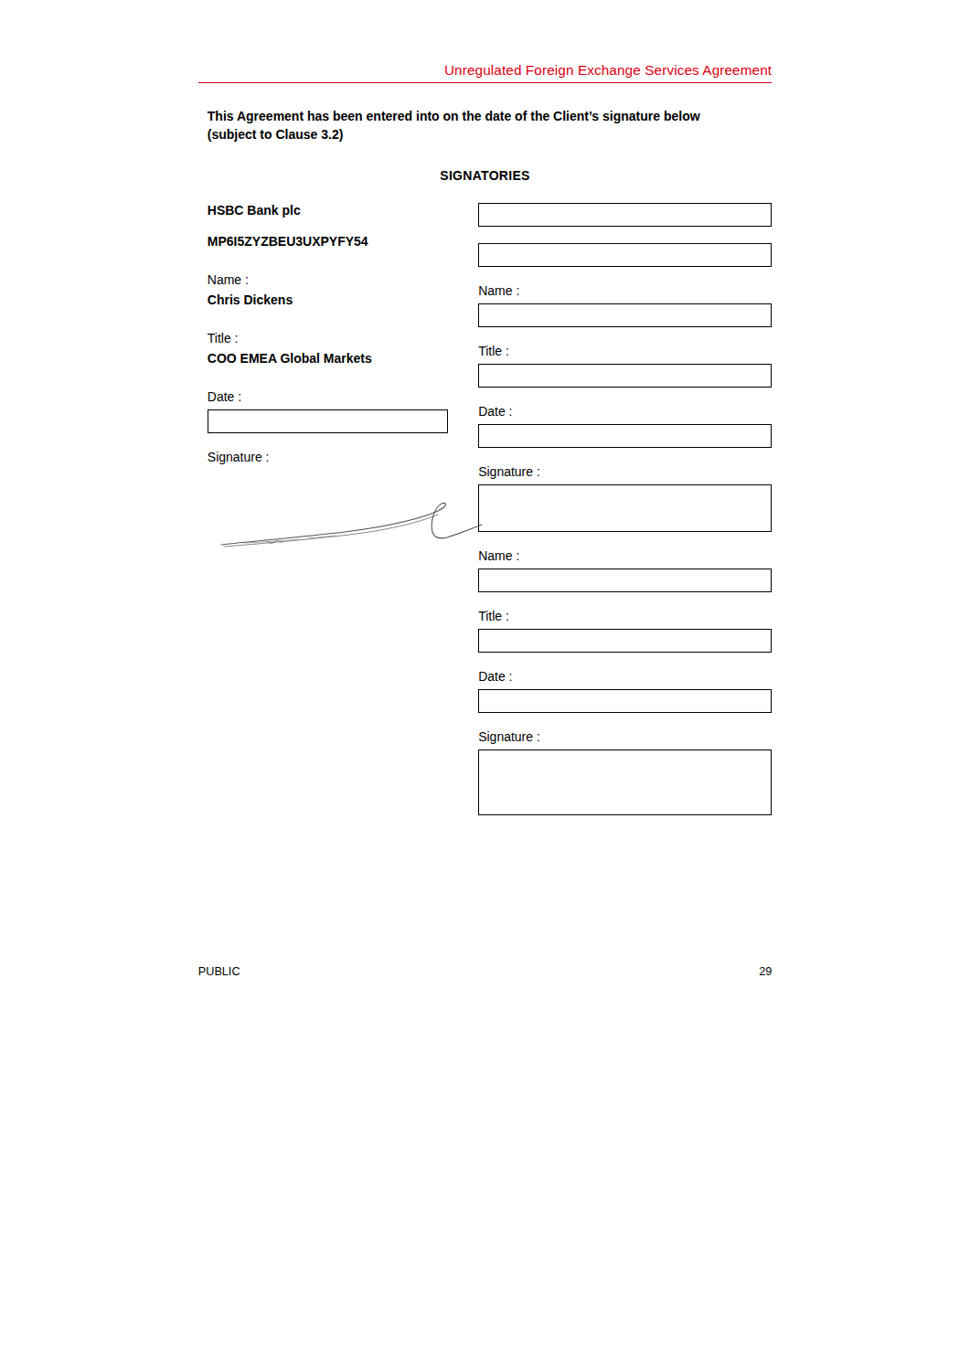Unregulated Foreign Exchange Services Agreement
This Agreement has been entered into on the date of the Client’s signature below (subject to Clause 3.2)
SIGNATORIES
HSBC Bank plc
MP6I5ZYZBEU3UXPYFY54
Name :
Chris Dickens
Title :
COO EMEA Global Markets
Date :
Signature :
Name :
Title :
Date :
Signature :
Name :
Title :
Date :
Signature :
PUBLIC 29